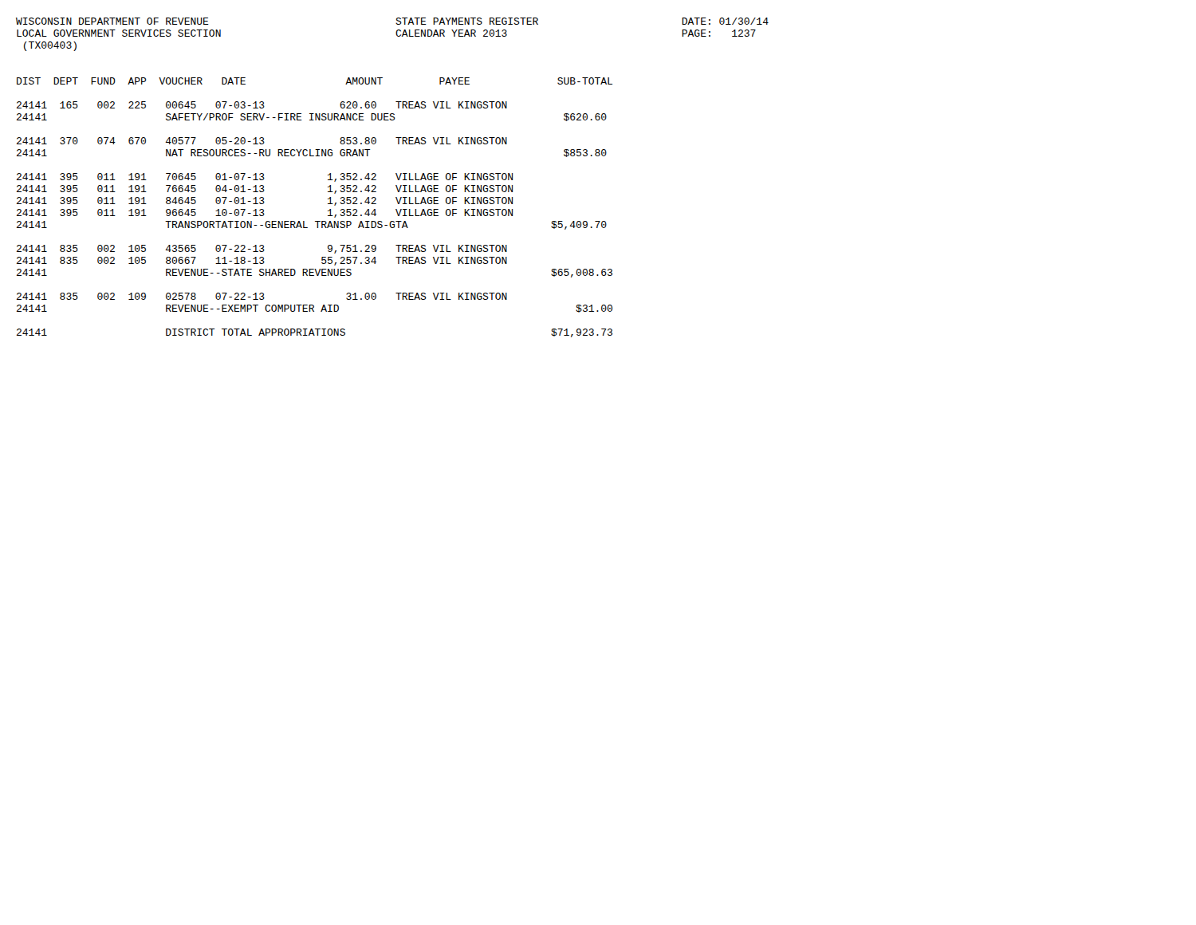WISCONSIN DEPARTMENT OF REVENUE STATE PAYMENTS REGISTER DATE: 01/30/14 LOCAL GOVERNMENT SERVICES SECTION CALENDAR YEAR 2013 PAGE: 1237 (TX00403) DIST DEPT FUND APP VOUCHER DATE AMOUNT PAYEE SUB-TOTAL 24141 165 002 225 00645 07-03-13 620.60 TREAS VIL KINGSTON 24141 SAFETY/PROF SERV--FIRE INSURANCE DUES $620.60 24141 370 074 670 40577 05-20-13 853.80 TREAS VIL KINGSTON 24141 NAT RESOURCES--RU RECYCLING GRANT $853.80 24141 395 011 191 70645 01-07-13 1,352.42 VILLAGE OF KINGSTON 24141 395 011 191 76645 04-01-13 1,352.42 VILLAGE OF KINGSTON 24141 395 011 191 84645 07-01-13 1,352.42 VILLAGE OF KINGSTON 24141 395 011 191 96645 10-07-13 1,352.44 VILLAGE OF KINGSTON 24141 TRANSPORTATION--GENERAL TRANSP AIDS-GTA $5,409.70 24141 835 002 105 43565 07-22-13 9,751.29 TREAS VIL KINGSTON 24141 835 002 105 80667 11-18-13 55,257.34 TREAS VIL KINGSTON 24141 REVENUE--STATE SHARED REVENUES $65,008.63 24141 835 002 109 02578 07-22-13 31.00 TREAS VIL KINGSTON 24141 REVENUE--EXEMPT COMPUTER AID $31.00 24141 DISTRICT TOTAL APPROPRIATIONS $71,923.73